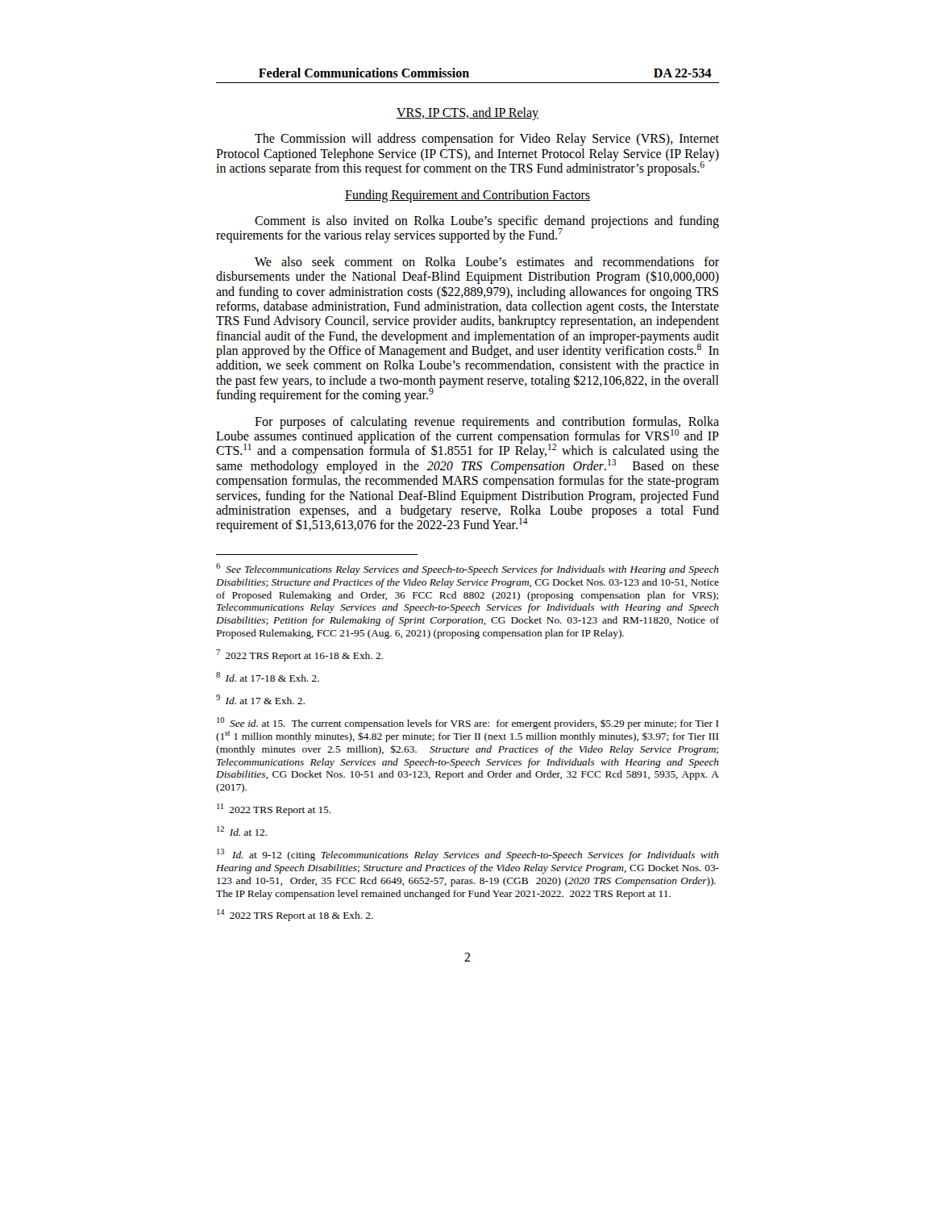Federal Communications Commission DA 22-534
VRS, IP CTS, and IP Relay
The Commission will address compensation for Video Relay Service (VRS), Internet Protocol Captioned Telephone Service (IP CTS), and Internet Protocol Relay Service (IP Relay) in actions separate from this request for comment on the TRS Fund administrator’s proposals.6
Funding Requirement and Contribution Factors
Comment is also invited on Rolka Loube’s specific demand projections and funding requirements for the various relay services supported by the Fund.7
We also seek comment on Rolka Loube’s estimates and recommendations for disbursements under the National Deaf-Blind Equipment Distribution Program ($10,000,000) and funding to cover administration costs ($22,889,979), including allowances for ongoing TRS reforms, database administration, Fund administration, data collection agent costs, the Interstate TRS Fund Advisory Council, service provider audits, bankruptcy representation, an independent financial audit of the Fund, the development and implementation of an improper-payments audit plan approved by the Office of Management and Budget, and user identity verification costs.8 In addition, we seek comment on Rolka Loube’s recommendation, consistent with the practice in the past few years, to include a two-month payment reserve, totaling $212,106,822, in the overall funding requirement for the coming year.9
For purposes of calculating revenue requirements and contribution formulas, Rolka Loube assumes continued application of the current compensation formulas for VRS10 and IP CTS.11 and a compensation formula of $1.8551 for IP Relay,12 which is calculated using the same methodology employed in the 2020 TRS Compensation Order.13 Based on these compensation formulas, the recommended MARS compensation formulas for the state-program services, funding for the National Deaf-Blind Equipment Distribution Program, projected Fund administration expenses, and a budgetary reserve, Rolka Loube proposes a total Fund requirement of $1,513,613,076 for the 2022-23 Fund Year.14
6 See Telecommunications Relay Services and Speech-to-Speech Services for Individuals with Hearing and Speech Disabilities; Structure and Practices of the Video Relay Service Program, CG Docket Nos. 03-123 and 10-51, Notice of Proposed Rulemaking and Order, 36 FCC Rcd 8802 (2021) (proposing compensation plan for VRS); Telecommunications Relay Services and Speech-to-Speech Services for Individuals with Hearing and Speech Disabilities; Petition for Rulemaking of Sprint Corporation, CG Docket No. 03-123 and RM-11820, Notice of Proposed Rulemaking, FCC 21-95 (Aug. 6, 2021) (proposing compensation plan for IP Relay).
7 2022 TRS Report at 16-18 & Exh. 2.
8 Id. at 17-18 & Exh. 2.
9 Id. at 17 & Exh. 2.
10 See id. at 15. The current compensation levels for VRS are: for emergent providers, $5.29 per minute; for Tier I (1st 1 million monthly minutes), $4.82 per minute; for Tier II (next 1.5 million monthly minutes), $3.97; for Tier III (monthly minutes over 2.5 million), $2.63. Structure and Practices of the Video Relay Service Program; Telecommunications Relay Services and Speech-to-Speech Services for Individuals with Hearing and Speech Disabilities, CG Docket Nos. 10-51 and 03-123, Report and Order and Order, 32 FCC Rcd 5891, 5935, Appx. A (2017).
11 2022 TRS Report at 15.
12 Id. at 12.
13 Id. at 9-12 (citing Telecommunications Relay Services and Speech-to-Speech Services for Individuals with Hearing and Speech Disabilities; Structure and Practices of the Video Relay Service Program, CG Docket Nos. 03-123 and 10-51, Order, 35 FCC Rcd 6649, 6652-57, paras. 8-19 (CGB 2020) (2020 TRS Compensation Order)). The IP Relay compensation level remained unchanged for Fund Year 2021-2022. 2022 TRS Report at 11.
14 2022 TRS Report at 18 & Exh. 2.
2